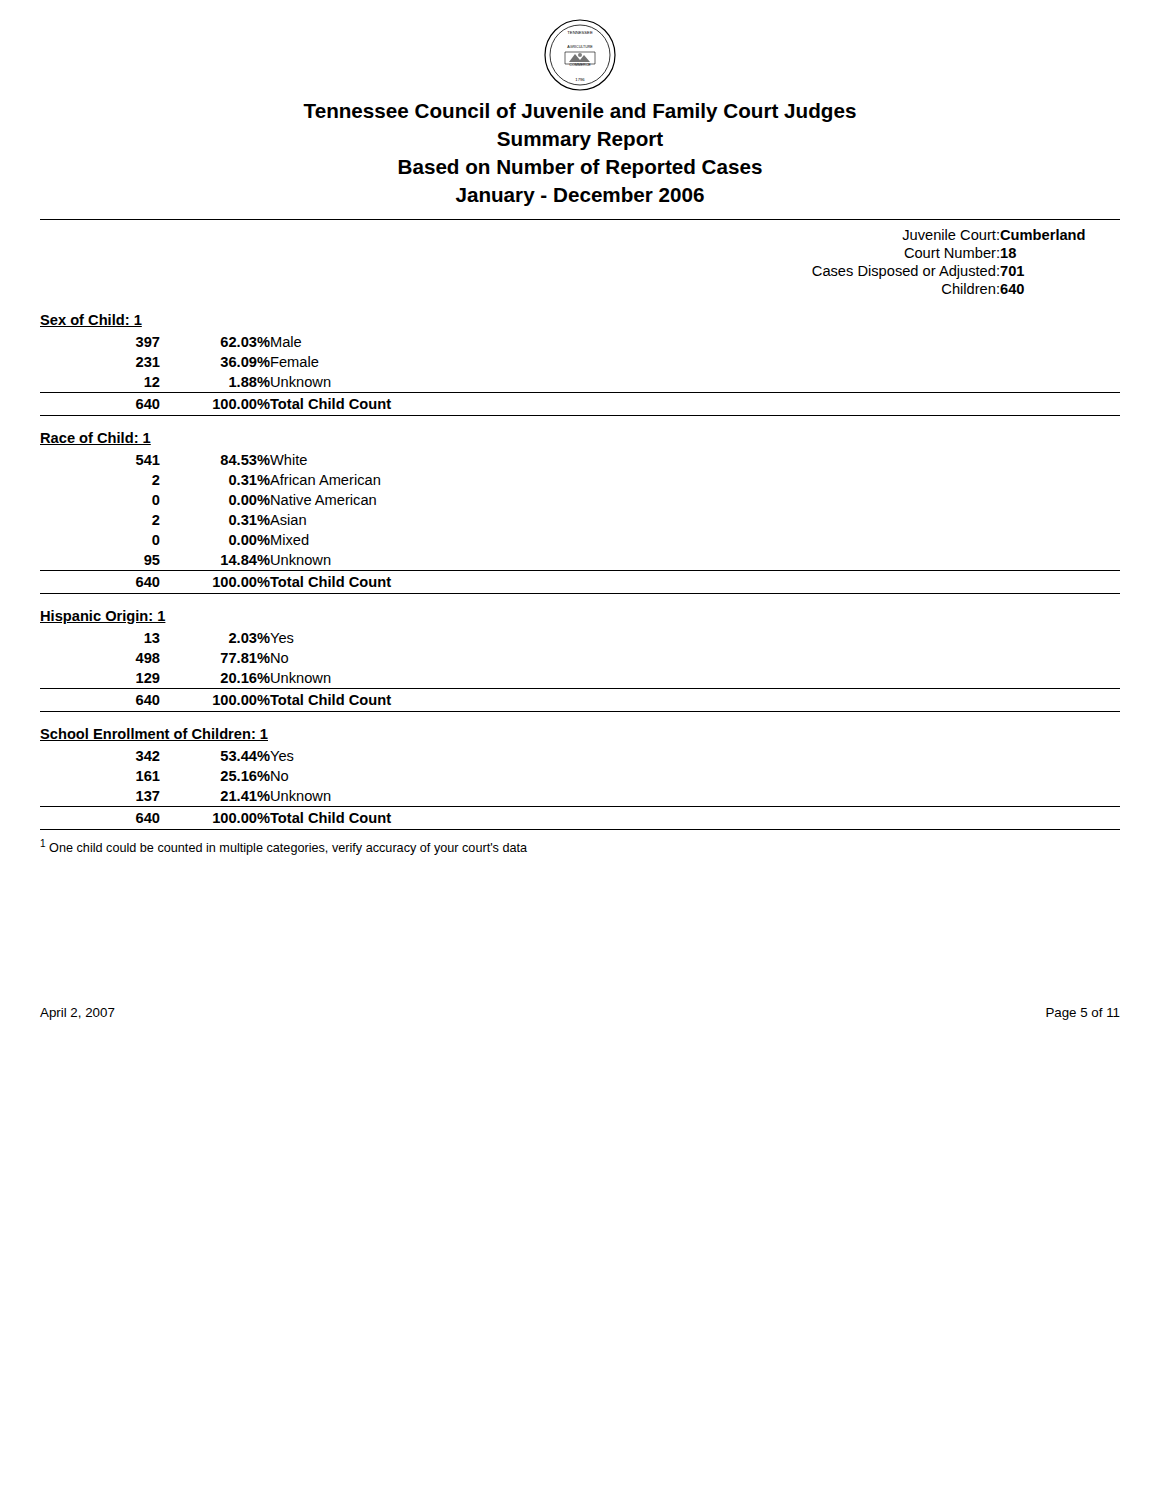TENNESSEE 1796 AGRICULTURE COMMERCE
Tennessee Council of Juvenile and Family Court Judges
Summary Report
Based on Number of Reported Cases
January - December 2006
| | Juvenile Court: | Cumberland |
| | Court Number: | 18 |
| | Cases Disposed or Adjusted: | 701 |
| | Children: | 640 |
Sex of Child: 1
| 397 | 62.03% | Male |
| 231 | 36.09% | Female |
| 12 | 1.88% | Unknown |
| 640 | 100.00% | Total Child Count |
Race of Child: 1
| 541 | 84.53% | White |
| 2 | 0.31% | African American |
| 0 | 0.00% | Native American |
| 2 | 0.31% | Asian |
| 0 | 0.00% | Mixed |
| 95 | 14.84% | Unknown |
| 640 | 100.00% | Total Child Count |
Hispanic Origin: 1
| 13 | 2.03% | Yes |
| 498 | 77.81% | No |
| 129 | 20.16% | Unknown |
| 640 | 100.00% | Total Child Count |
School Enrollment of Children: 1
| 342 | 53.44% | Yes |
| 161 | 25.16% | No |
| 137 | 21.41% | Unknown |
| 640 | 100.00% | Total Child Count |
1 One child could be counted in multiple categories, verify accuracy of your court's data
April 2, 2007
Page 5 of 11